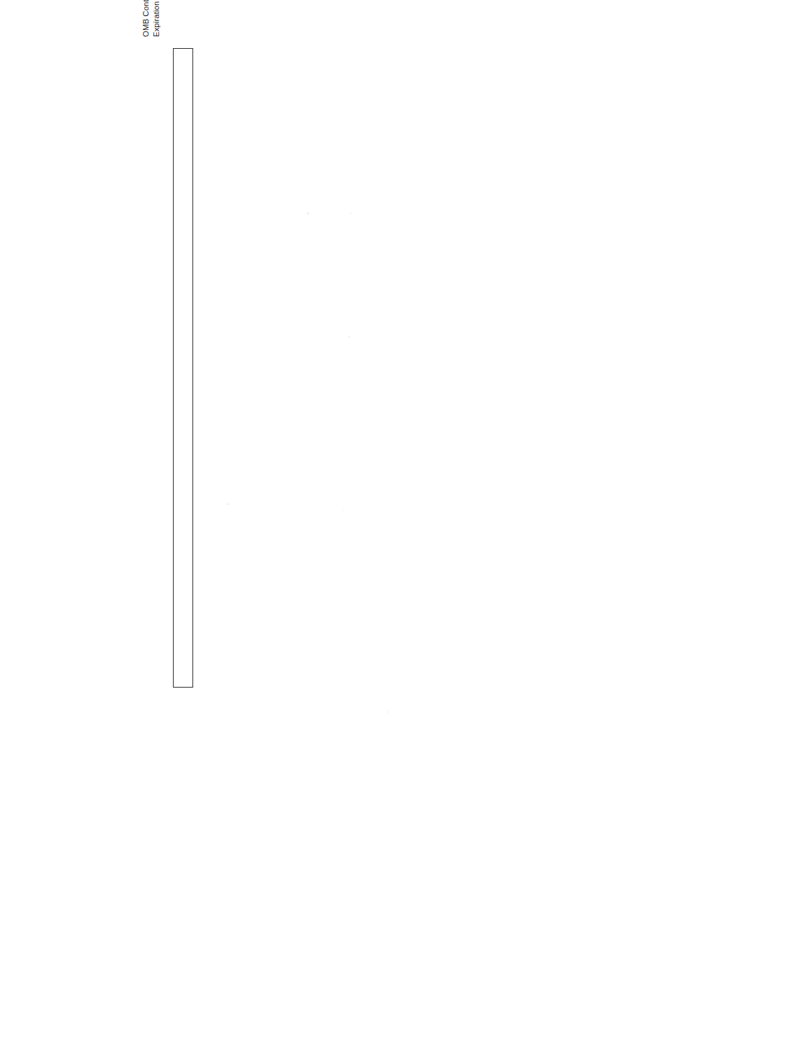OMB Control No. 0660-0038 Expiration Date: 8/31/2016